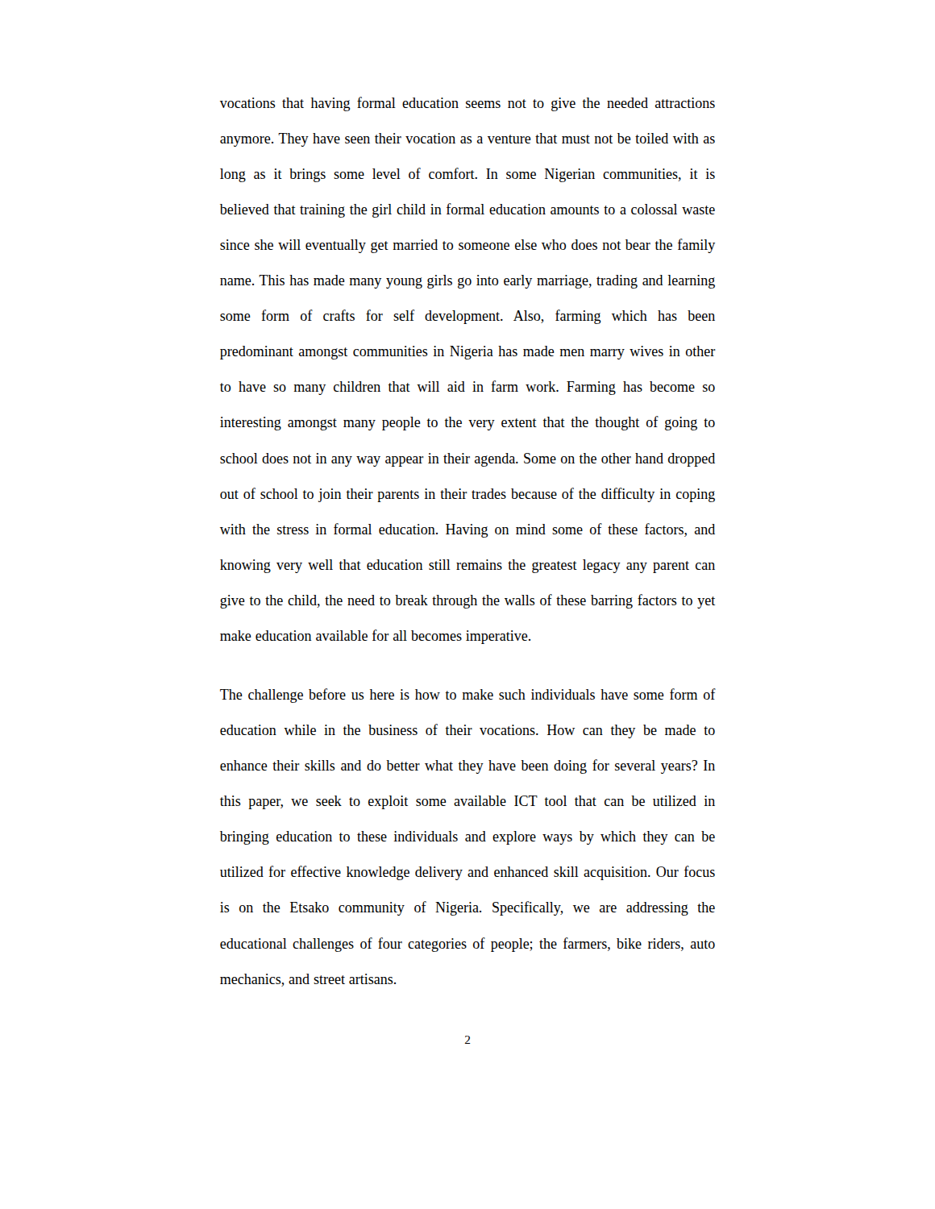vocations that having formal education seems not to give the needed attractions anymore. They have seen their vocation as a venture that must not be toiled with as long as it brings some level of comfort. In some Nigerian communities, it is believed that training the girl child in formal education amounts to a colossal waste since she will eventually get married to someone else who does not bear the family name. This has made many young girls go into early marriage, trading and learning some form of crafts for self development. Also, farming which has been predominant amongst communities in Nigeria has made men marry wives in other to have so many children that will aid in farm work. Farming has become so interesting amongst many people to the very extent that the thought of going to school does not in any way appear in their agenda. Some on the other hand dropped out of school to join their parents in their trades because of the difficulty in coping with the stress in formal education. Having on mind some of these factors, and knowing very well that education still remains the greatest legacy any parent can give to the child, the need to break through the walls of these barring factors to yet make education available for all becomes imperative.
The challenge before us here is how to make such individuals have some form of education while in the business of their vocations. How can they be made to enhance their skills and do better what they have been doing for several years? In this paper, we seek to exploit some available ICT tool that can be utilized in bringing education to these individuals and explore ways by which they can be utilized for effective knowledge delivery and enhanced skill acquisition. Our focus is on the Etsako community of Nigeria. Specifically, we are addressing the educational challenges of four categories of people; the farmers, bike riders, auto mechanics, and street artisans.
2